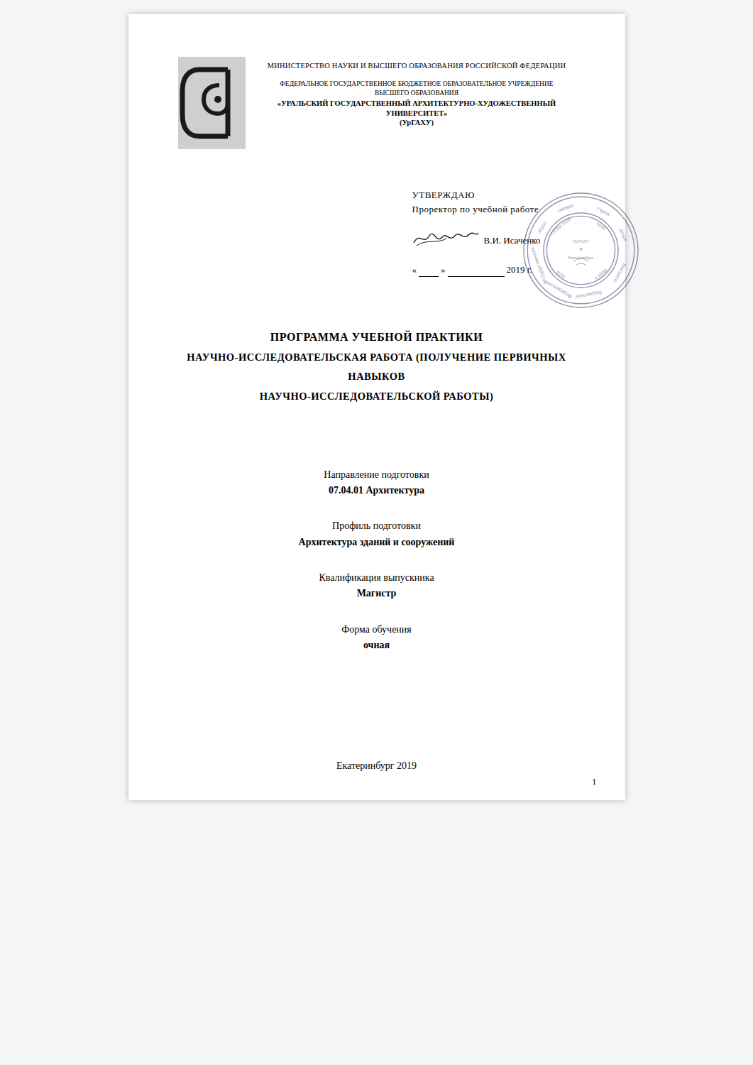МИНИСТЕРСТВО НАУКИ И ВЫСШЕГО ОБРАЗОВАНИЯ РОССИЙСКОЙ ФЕДЕРАЦИИ
ФЕДЕРАЛЬНОЕ ГОСУДАРСТВЕННОЕ БЮДЖЕТНОЕ ОБРАЗОВАТЕЛЬНОЕ УЧРЕЖДЕНИЕ
ВЫСШЕГО ОБРАЗОВАНИЯ
«УРАЛЬСКИЙ ГОСУДАРСТВЕННЫЙ АРХИТЕКТУРНО-ХУДОЖЕСТВЕННЫЙ УНИВЕРСИТЕТ»
(УрГАХУ)
образ ования учреж дение высшего бюджетное Федеральное государственное ОГРН 1026 6045 ИНН 6 6658 УрГАХУ ★ Екатеринбург
УТВЕРЖДАЮ
Проректор по учебной работе
В.И. Исаченко
« » 2019 г.
ПРОГРАММА УЧЕБНОЙ ПРАКТИКИ
НАУЧНО-ИССЛЕДОВАТЕЛЬСКАЯ РАБОТА (ПОЛУЧЕНИЕ ПЕРВИЧНЫХ НАВЫКОВ
НАУЧНО-ИССЛЕДОВАТЕЛЬСКОЙ РАБОТЫ)
Направление подготовки
07.04.01 Архитектура
Профиль подготовки
Архитектура зданий и сооружений
Квалификация выпускника
Магистр
Форма обучения
очная
Екатеринбург 2019
1